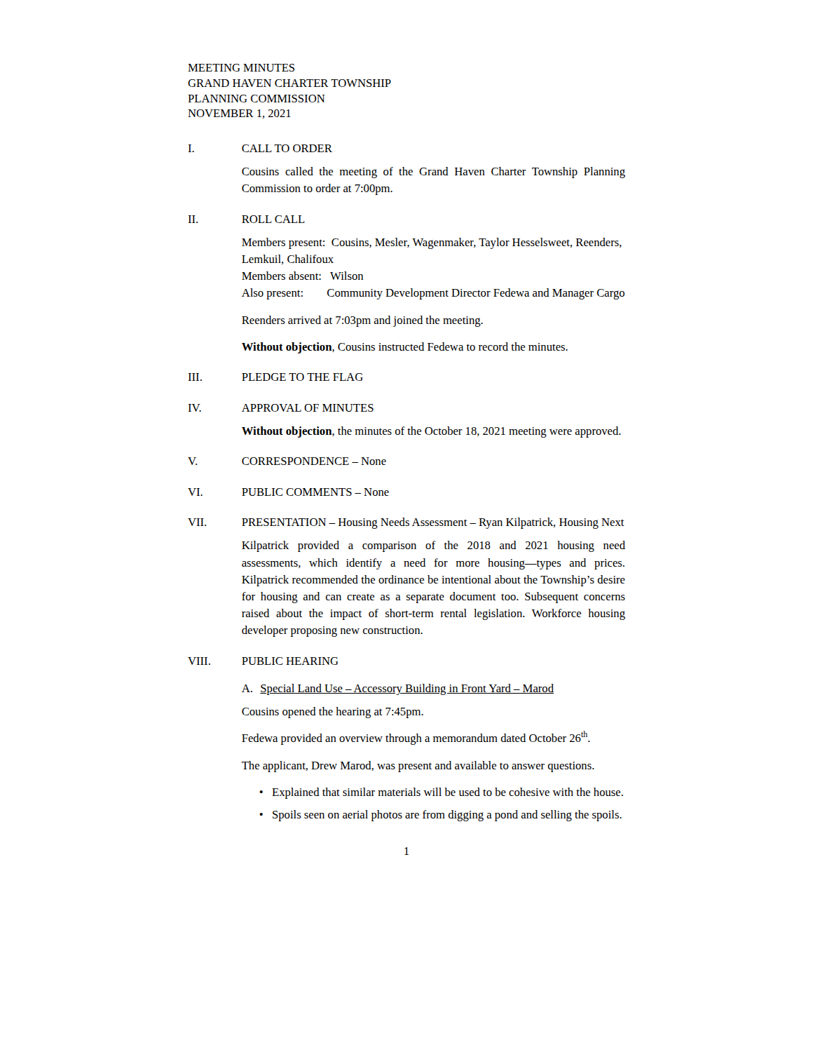MEETING MINUTES
GRAND HAVEN CHARTER TOWNSHIP
PLANNING COMMISSION
NOVEMBER 1, 2021
I. CALL TO ORDER
Cousins called the meeting of the Grand Haven Charter Township Planning Commission to order at 7:00pm.
II. ROLL CALL
Members present: Cousins, Mesler, Wagenmaker, Taylor Hesselsweet, Reenders, Lemkuil, Chalifoux
Members absent: Wilson
Also present: Community Development Director Fedewa and Manager Cargo
Reenders arrived at 7:03pm and joined the meeting.
Without objection, Cousins instructed Fedewa to record the minutes.
III. PLEDGE TO THE FLAG
IV. APPROVAL OF MINUTES
Without objection, the minutes of the October 18, 2021 meeting were approved.
V. CORRESPONDENCE – None
VI. PUBLIC COMMENTS – None
VII. PRESENTATION – Housing Needs Assessment – Ryan Kilpatrick, Housing Next
Kilpatrick provided a comparison of the 2018 and 2021 housing need assessments, which identify a need for more housing—types and prices. Kilpatrick recommended the ordinance be intentional about the Township’s desire for housing and can create as a separate document too. Subsequent concerns raised about the impact of short-term rental legislation. Workforce housing developer proposing new construction.
VIII. PUBLIC HEARING
A. Special Land Use – Accessory Building in Front Yard – Marod
Cousins opened the hearing at 7:45pm.
Fedewa provided an overview through a memorandum dated October 26th.
The applicant, Drew Marod, was present and available to answer questions.
Explained that similar materials will be used to be cohesive with the house.
Spoils seen on aerial photos are from digging a pond and selling the spoils.
1